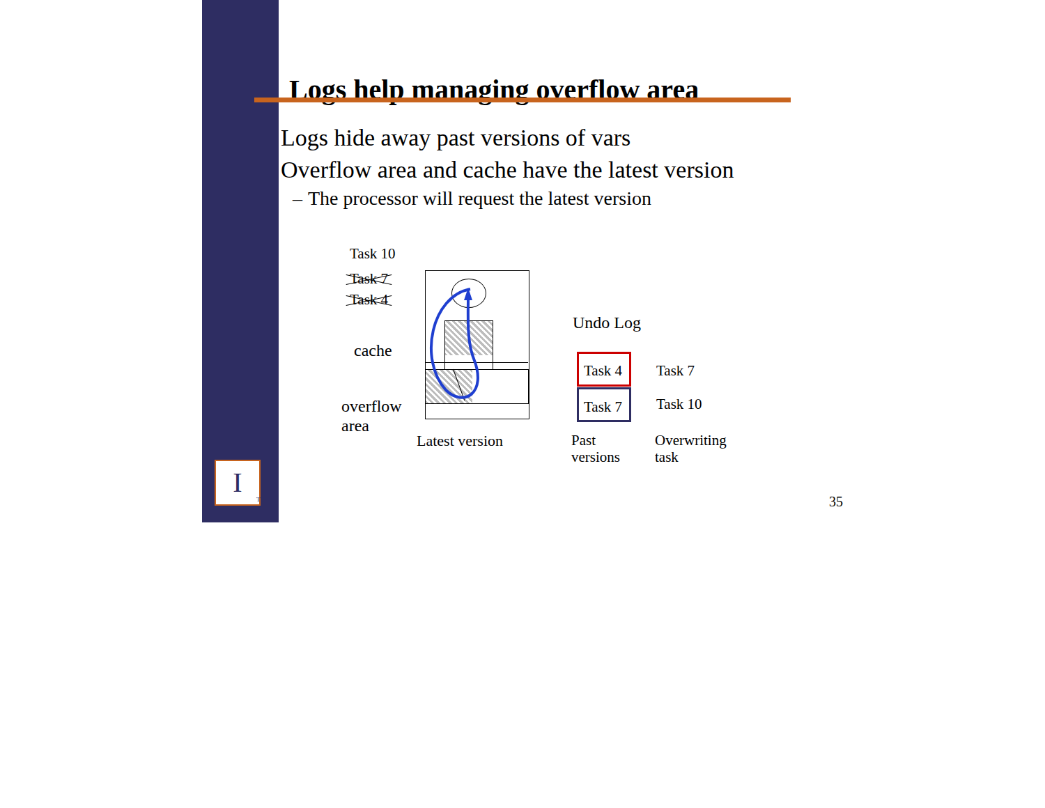Logs help managing overflow area
◆Logs hide away past versions of vars
◆Overflow area and cache have the latest version
–The processor will request the latest version
Task 10
Task 7
Task 4
cache
overflow
area
Latest version
Undo Log
Task 4
Task 7
Task 7
Task 10
Past
versions
Overwriting
task
I
TM
35